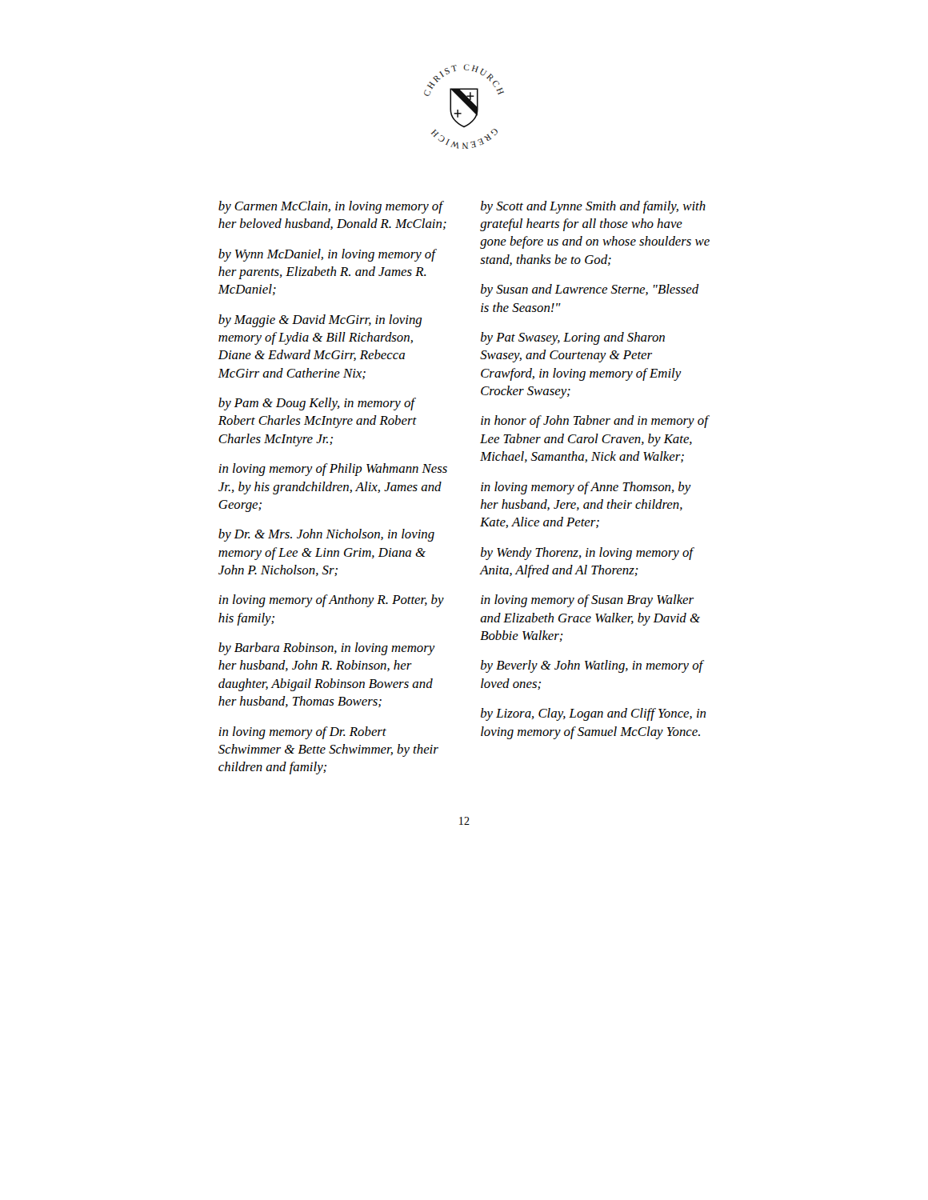CHRIST CHURCH GREENWICH
by Carmen McClain, in loving memory of her beloved husband, Donald R. McClain;
by Wynn McDaniel, in loving memory of her parents, Elizabeth R. and James R. McDaniel;
by Maggie & David McGirr, in loving memory of Lydia & Bill Richardson, Diane & Edward McGirr, Rebecca McGirr and Catherine Nix;
by Pam & Doug Kelly, in memory of Robert Charles McIntyre and Robert Charles McIntyre Jr.;
in loving memory of Philip Wahmann Ness Jr., by his grandchildren, Alix, James and George;
by Dr. & Mrs. John Nicholson, in loving memory of Lee & Linn Grim, Diana & John P. Nicholson, Sr;
in loving memory of Anthony R. Potter, by his family;
by Barbara Robinson, in loving memory her husband, John R. Robinson, her daughter, Abigail Robinson Bowers and her husband, Thomas Bowers;
in loving memory of Dr. Robert Schwimmer & Bette Schwimmer, by their children and family;
by Scott and Lynne Smith and family, with grateful hearts for all those who have gone before us and on whose shoulders we stand, thanks be to God;
by Susan and Lawrence Sterne, "Blessed is the Season!"
by Pat Swasey, Loring and Sharon Swasey, and Courtenay & Peter Crawford, in loving memory of Emily Crocker Swasey;
in honor of John Tabner and in memory of Lee Tabner and Carol Craven, by Kate, Michael, Samantha, Nick and Walker;
in loving memory of Anne Thomson, by her husband, Jere, and their children, Kate, Alice and Peter;
by Wendy Thorenz, in loving memory of Anita, Alfred and Al Thorenz;
in loving memory of Susan Bray Walker and Elizabeth Grace Walker, by David & Bobbie Walker;
by Beverly & John Watling, in memory of loved ones;
by Lizora, Clay, Logan and Cliff Yonce, in loving memory of Samuel McClay Yonce.
12